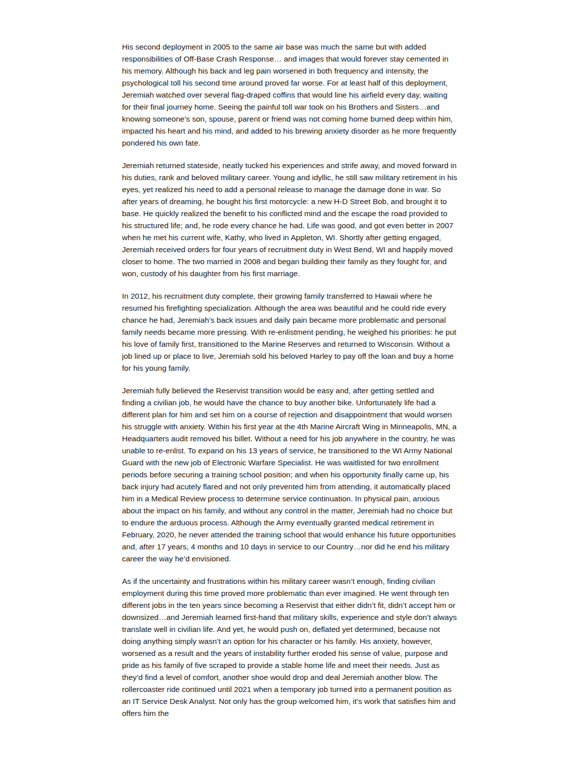His second deployment in 2005 to the same air base was much the same but with added responsibilities of Off-Base Crash Response… and images that would forever stay cemented in his memory. Although his back and leg pain worsened in both frequency and intensity, the psychological toll his second time around proved far worse. For at least half of this deployment, Jeremiah watched over several flag-draped coffins that would line his airfield every day, waiting for their final journey home. Seeing the painful toll war took on his Brothers and Sisters…and knowing someone’s son, spouse, parent or friend was not coming home burned deep within him, impacted his heart and his mind, and added to his brewing anxiety disorder as he more frequently pondered his own fate.
Jeremiah returned stateside, neatly tucked his experiences and strife away, and moved forward in his duties, rank and beloved military career. Young and idyllic, he still saw military retirement in his eyes, yet realized his need to add a personal release to manage the damage done in war. So after years of dreaming, he bought his first motorcycle: a new H-D Street Bob, and brought it to base. He quickly realized the benefit to his conflicted mind and the escape the road provided to his structured life; and, he rode every chance he had. Life was good, and got even better in 2007 when he met his current wife, Kathy, who lived in Appleton, WI. Shortly after getting engaged, Jeremiah received orders for four years of recruitment duty in West Bend, WI and happily moved closer to home. The two married in 2008 and began building their family as they fought for, and won, custody of his daughter from his first marriage.
In 2012, his recruitment duty complete, their growing family transferred to Hawaii where he resumed his firefighting specialization. Although the area was beautiful and he could ride every chance he had, Jeremiah’s back issues and daily pain became more problematic and personal family needs became more pressing. With re-enlistment pending, he weighed his priorities: he put his love of family first, transitioned to the Marine Reserves and returned to Wisconsin. Without a job lined up or place to live, Jeremiah sold his beloved Harley to pay off the loan and buy a home for his young family.
Jeremiah fully believed the Reservist transition would be easy and, after getting settled and finding a civilian job, he would have the chance to buy another bike. Unfortunately life had a different plan for him and set him on a course of rejection and disappointment that would worsen his struggle with anxiety. Within his first year at the 4th Marine Aircraft Wing in Minneapolis, MN, a Headquarters audit removed his billet. Without a need for his job anywhere in the country, he was unable to re-enlist. To expand on his 13 years of service, he transitioned to the WI Army National Guard with the new job of Electronic Warfare Specialist. He was waitlisted for two enrollment periods before securing a training school position; and when his opportunity finally came up, his back injury had acutely flared and not only prevented him from attending, it automatically placed him in a Medical Review process to determine service continuation. In physical pain, anxious about the impact on his family, and without any control in the matter, Jeremiah had no choice but to endure the arduous process. Although the Army eventually granted medical retirement in February, 2020, he never attended the training school that would enhance his future opportunities and, after 17 years, 4 months and 10 days in service to our Country…nor did he end his military career the way he’d envisioned.
As if the uncertainty and frustrations within his military career wasn’t enough, finding civilian employment during this time proved more problematic than ever imagined. He went through ten different jobs in the ten years since becoming a Reservist that either didn’t fit, didn’t accept him or downsized…and Jeremiah learned first-hand that military skills, experience and style don’t always translate well in civilian life. And yet, he would push on, deflated yet determined, because not doing anything simply wasn’t an option for his character or his family. His anxiety, however, worsened as a result and the years of instability further eroded his sense of value, purpose and pride as his family of five scraped to provide a stable home life and meet their needs. Just as they’d find a level of comfort, another shoe would drop and deal Jeremiah another blow. The rollercoaster ride continued until 2021 when a temporary job turned into a permanent position as an IT Service Desk Analyst. Not only has the group welcomed him, it’s work that satisfies him and offers him the